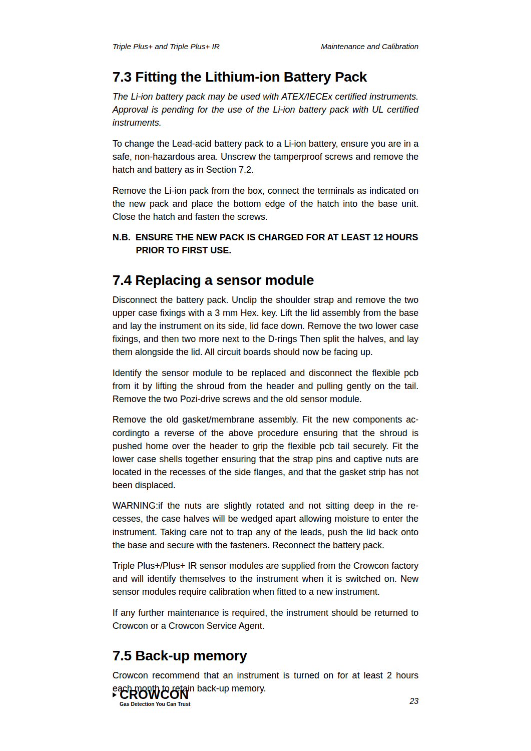Triple Plus+ and Triple Plus+ IR
Maintenance and Calibration
7.3 Fitting the Lithium-ion Battery Pack
The Li-ion battery pack may be used with ATEX/IECEx certified instruments. Approval is pending for the use of the Li-ion battery pack with UL certified instruments.
To change the Lead-acid battery pack to a Li-ion battery, ensure you are in a safe, non-hazardous area. Unscrew the tamperproof screws and remove the hatch and battery as in Section 7.2.
Remove the Li-ion pack from the box, connect the terminals as indicated on the new pack and place the bottom edge of the hatch into the base unit. Close the hatch and fasten the screws.
N.B. ENSURE THE NEW PACK IS CHARGED FOR AT LEAST 12 HOURS PRIOR TO FIRST USE.
7.4 Replacing a sensor module
Disconnect the battery pack. Unclip the shoulder strap and remove the two upper case fixings with a 3 mm Hex. key. Lift the lid assembly from the base and lay the instrument on its side, lid face down. Remove the two lower case fixings, and then two more next to the D-rings Then split the halves, and lay them alongside the lid. All circuit boards should now be facing up.
Identify the sensor module to be replaced and disconnect the flexible pcb from it by lifting the shroud from the header and pulling gently on the tail. Remove the two Pozi-drive screws and the old sensor module.
Remove the old gasket/membrane assembly. Fit the new components accordingto a reverse of the above procedure ensuring that the shroud is pushed home over the header to grip the flexible pcb tail securely. Fit the lower case shells together ensuring that the strap pins and captive nuts are located in the recesses of the side flanges, and that the gasket strip has not been displaced.
WARNING:if the nuts are slightly rotated and not sitting deep in the recesses, the case halves will be wedged apart allowing moisture to enter the instrument. Taking care not to trap any of the leads, push the lid back onto the base and secure with the fasteners. Reconnect the battery pack.
Triple Plus+/Plus+ IR sensor modules are supplied from the Crowcon factory and will identify themselves to the instrument when it is switched on. New sensor modules require calibration when fitted to a new instrument.
If any further maintenance is required, the instrument should be returned to Crowcon or a Crowcon Service Agent.
7.5 Back-up memory
Crowcon recommend that an instrument is turned on for at least 2 hours each month to retain back-up memory.
CROWCON
Gas Detection You Can Trust
23